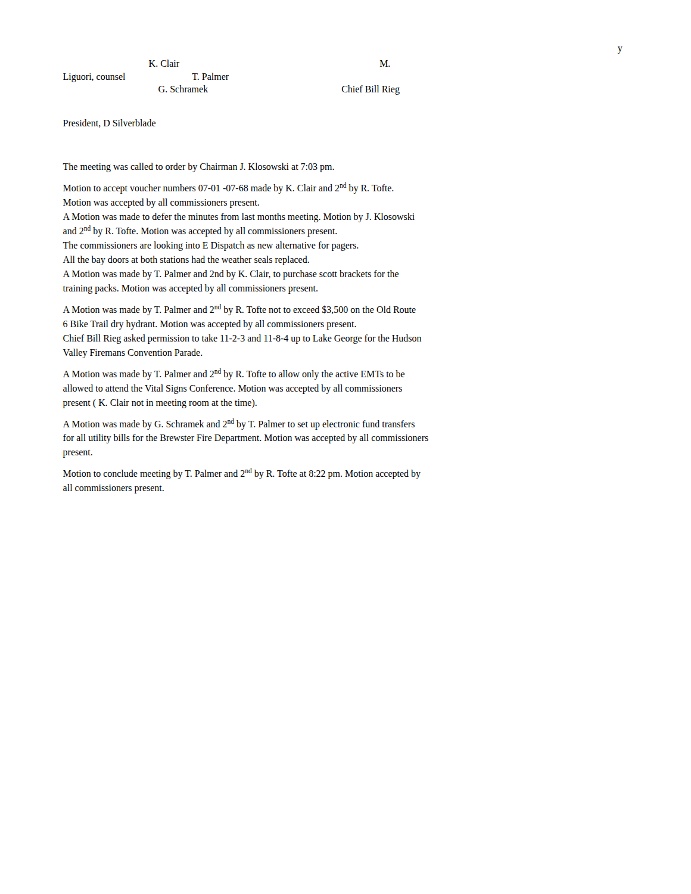y K. Clair M. Liguori, counsel T. Palmer G. Schramek Chief Bill Rieg
President, D Silverblade
The meeting was called to order by Chairman J. Klosowski at 7:03 pm.
Motion to accept voucher numbers 07-01 -07-68 made by K. Clair and 2nd by R. Tofte.
Motion was accepted by all commissioners present.
A Motion was made to defer the minutes from last months meeting. Motion by J. Klosowski
and 2nd by R. Tofte. Motion was accepted by all commissioners present.
The commissioners are looking into E Dispatch as new alternative for pagers.
All the bay doors at both stations had the weather seals replaced.
A Motion was made by T. Palmer and 2nd by K. Clair, to purchase scott brackets for the
training packs. Motion was accepted by all commissioners present.
A Motion was made by T. Palmer and 2nd by R. Tofte not to exceed $3,500 on the Old Route
6 Bike Trail dry hydrant. Motion was accepted by all commissioners present.
Chief Bill Rieg asked permission to take 11-2-3 and 11-8-4 up to Lake George for the Hudson
Valley Firemans Convention Parade.
A Motion was made by T. Palmer and 2nd by R. Tofte to allow only the active EMTs to be
allowed to attend the Vital Signs Conference. Motion was accepted by all commissioners
present ( K. Clair not in meeting room at the time).
A Motion was made by G. Schramek and 2nd by T. Palmer to set up electronic fund transfers
for all utility bills for the Brewster Fire Department. Motion was accepted by all commissioners
present.
Motion to conclude meeting by T. Palmer and 2nd by R. Tofte at 8:22 pm. Motion accepted by
all commissioners present.